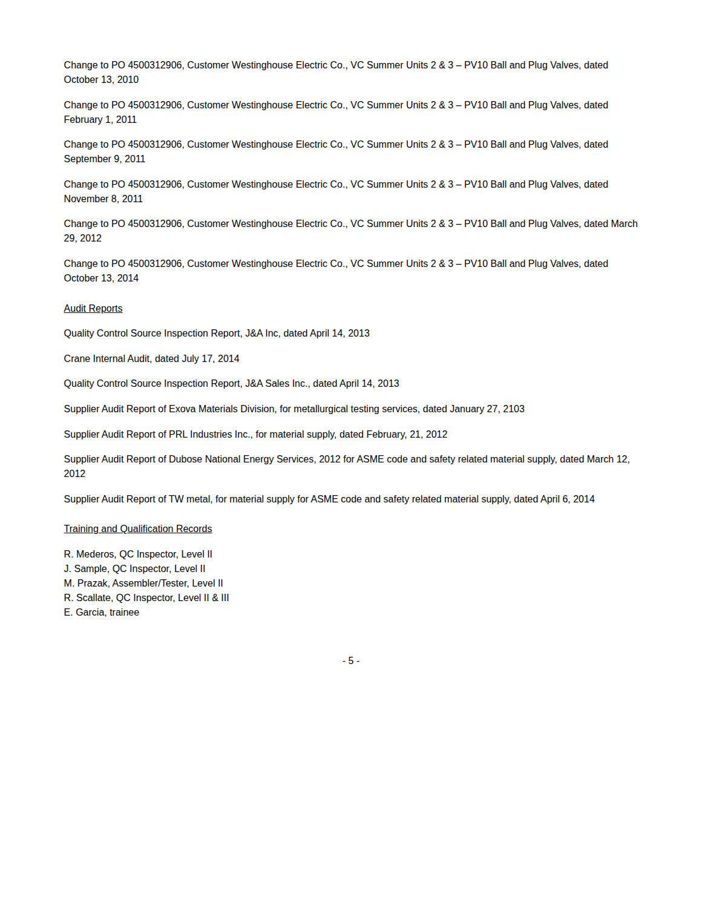Change to PO 4500312906, Customer Westinghouse Electric Co., VC Summer Units 2 & 3 – PV10 Ball and Plug Valves, dated October 13, 2010
Change to PO 4500312906, Customer Westinghouse Electric Co., VC Summer Units 2 & 3 – PV10 Ball and Plug Valves, dated February 1, 2011
Change to PO 4500312906, Customer Westinghouse Electric Co., VC Summer Units 2 & 3 – PV10 Ball and Plug Valves, dated September 9, 2011
Change to PO 4500312906, Customer Westinghouse Electric Co., VC Summer Units 2 & 3 – PV10 Ball and Plug Valves, dated November 8, 2011
Change to PO 4500312906, Customer Westinghouse Electric Co., VC Summer Units 2 & 3 – PV10 Ball and Plug Valves, dated March 29, 2012
Change to PO 4500312906, Customer Westinghouse Electric Co., VC Summer Units 2 & 3 – PV10 Ball and Plug Valves, dated October 13, 2014
Audit Reports
Quality Control Source Inspection Report, J&A Inc, dated April 14, 2013
Crane Internal Audit, dated July 17, 2014
Quality Control Source Inspection Report, J&A Sales Inc., dated April 14, 2013
Supplier Audit Report of Exova Materials Division, for metallurgical testing services, dated January 27, 2103
Supplier Audit Report of PRL Industries Inc., for material supply, dated February, 21, 2012
Supplier Audit Report of Dubose National Energy Services, 2012 for ASME code and safety related material supply, dated March 12, 2012
Supplier Audit Report of TW metal, for material supply for ASME code and safety related material supply, dated April 6, 2014
Training and Qualification Records
R. Mederos, QC Inspector, Level II
J. Sample, QC Inspector, Level II
M. Prazak, Assembler/Tester, Level II
R. Scallate, QC Inspector, Level II & III
E. Garcia, trainee
- 5 -